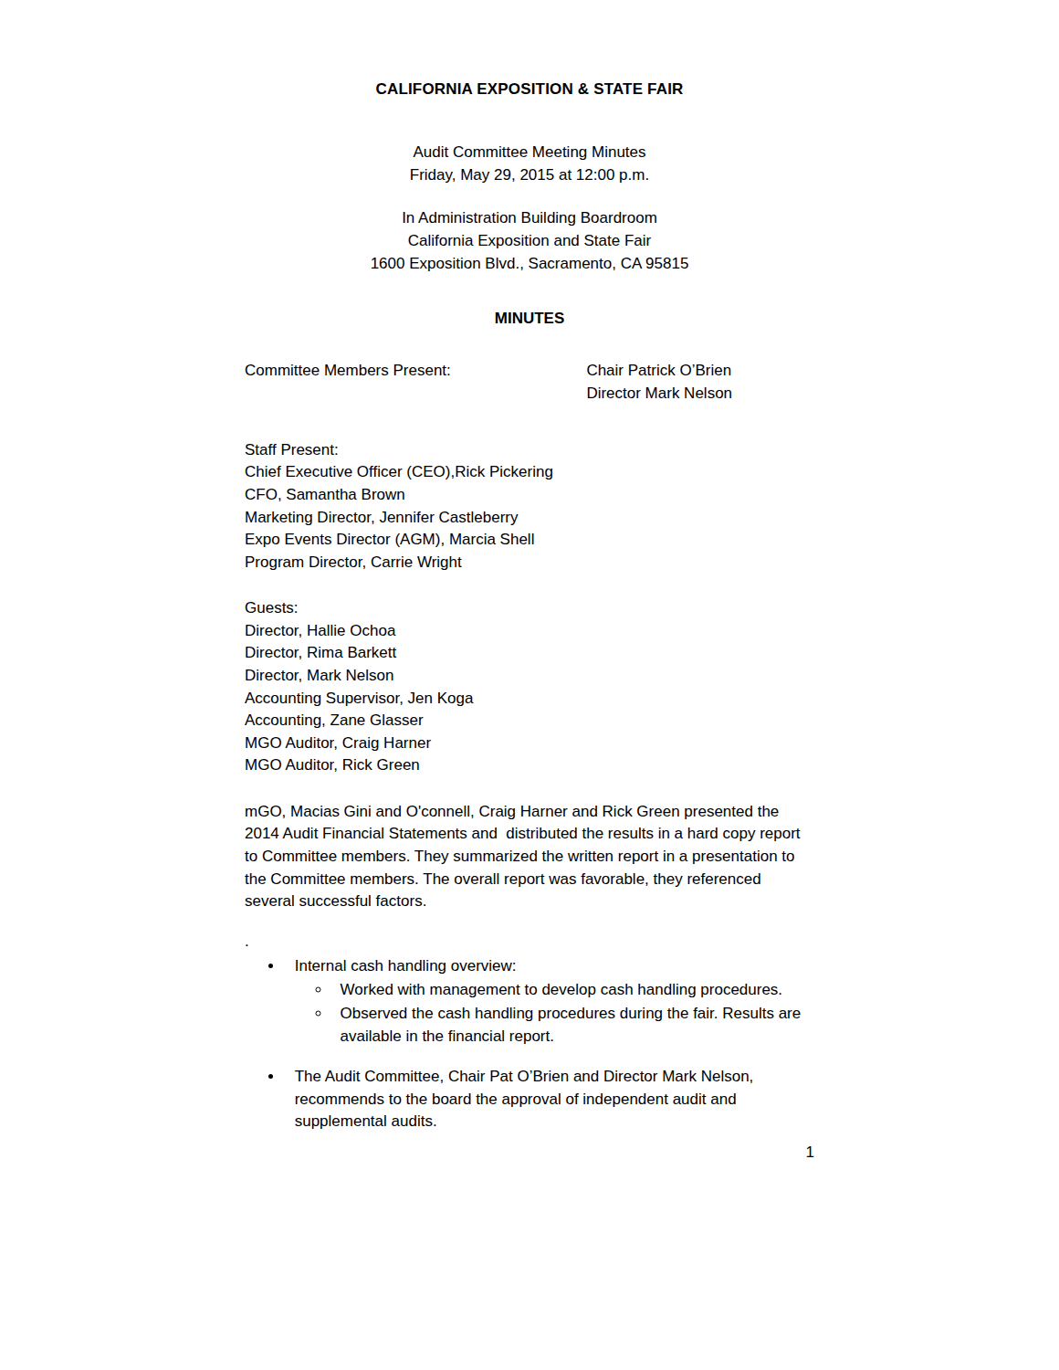CALIFORNIA EXPOSITION & STATE FAIR
Audit Committee Meeting Minutes
Friday, May 29, 2015 at 12:00 p.m.
In Administration Building Boardroom
California Exposition and State Fair
1600 Exposition Blvd., Sacramento, CA 95815
MINUTES
Committee Members Present:
Chair Patrick O’Brien
Director Mark Nelson
Staff Present:
Chief Executive Officer (CEO),Rick Pickering
CFO, Samantha Brown
Marketing Director, Jennifer Castleberry
Expo Events Director (AGM), Marcia Shell
Program Director, Carrie Wright
Guests:
Director, Hallie Ochoa
Director, Rima Barkett
Director, Mark Nelson
Accounting Supervisor, Jen Koga
Accounting, Zane Glasser
MGO Auditor, Craig Harner
MGO Auditor, Rick Green
mGO, Macias Gini and O'connell, Craig Harner and Rick Green presented the 2014 Audit Financial Statements and distributed the results in a hard copy report to Committee members. They summarized the written report in a presentation to the Committee members. The overall report was favorable, they referenced several successful factors.
.
Internal cash handling overview:
Worked with management to develop cash handling procedures.
Observed the cash handling procedures during the fair. Results are available in the financial report.
The Audit Committee, Chair Pat O’Brien and Director Mark Nelson, recommends to the board the approval of independent audit and supplemental audits.
1